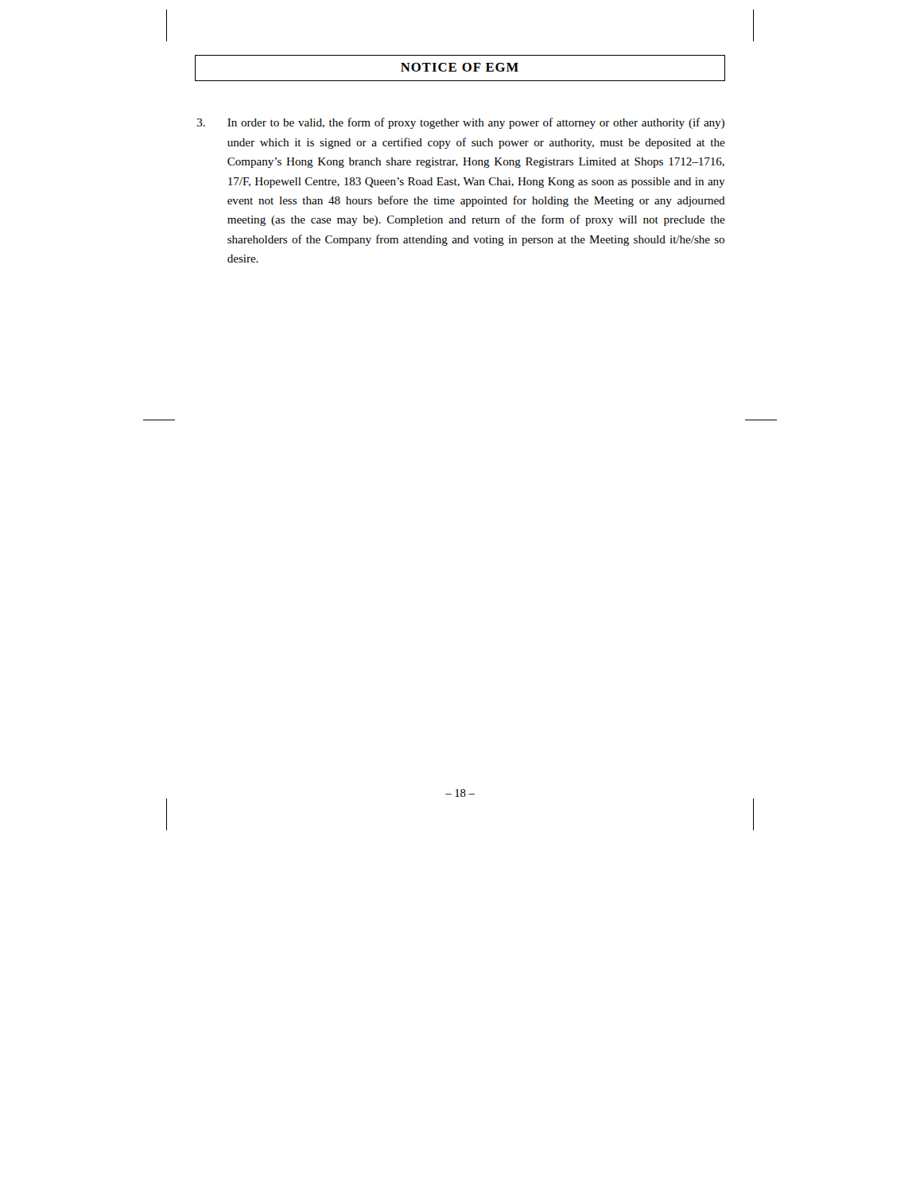NOTICE OF EGM
3.
In order to be valid, the form of proxy together with any power of attorney or other authority (if any) under which it is signed or a certified copy of such power or authority, must be deposited at the Company’s Hong Kong branch share registrar, Hong Kong Registrars Limited at Shops 1712–1716, 17/F, Hopewell Centre, 183 Queen’s Road East, Wan Chai, Hong Kong as soon as possible and in any event not less than 48 hours before the time appointed for holding the Meeting or any adjourned meeting (as the case may be). Completion and return of the form of proxy will not preclude the shareholders of the Company from attending and voting in person at the Meeting should it/he/she so desire.
– 18 –